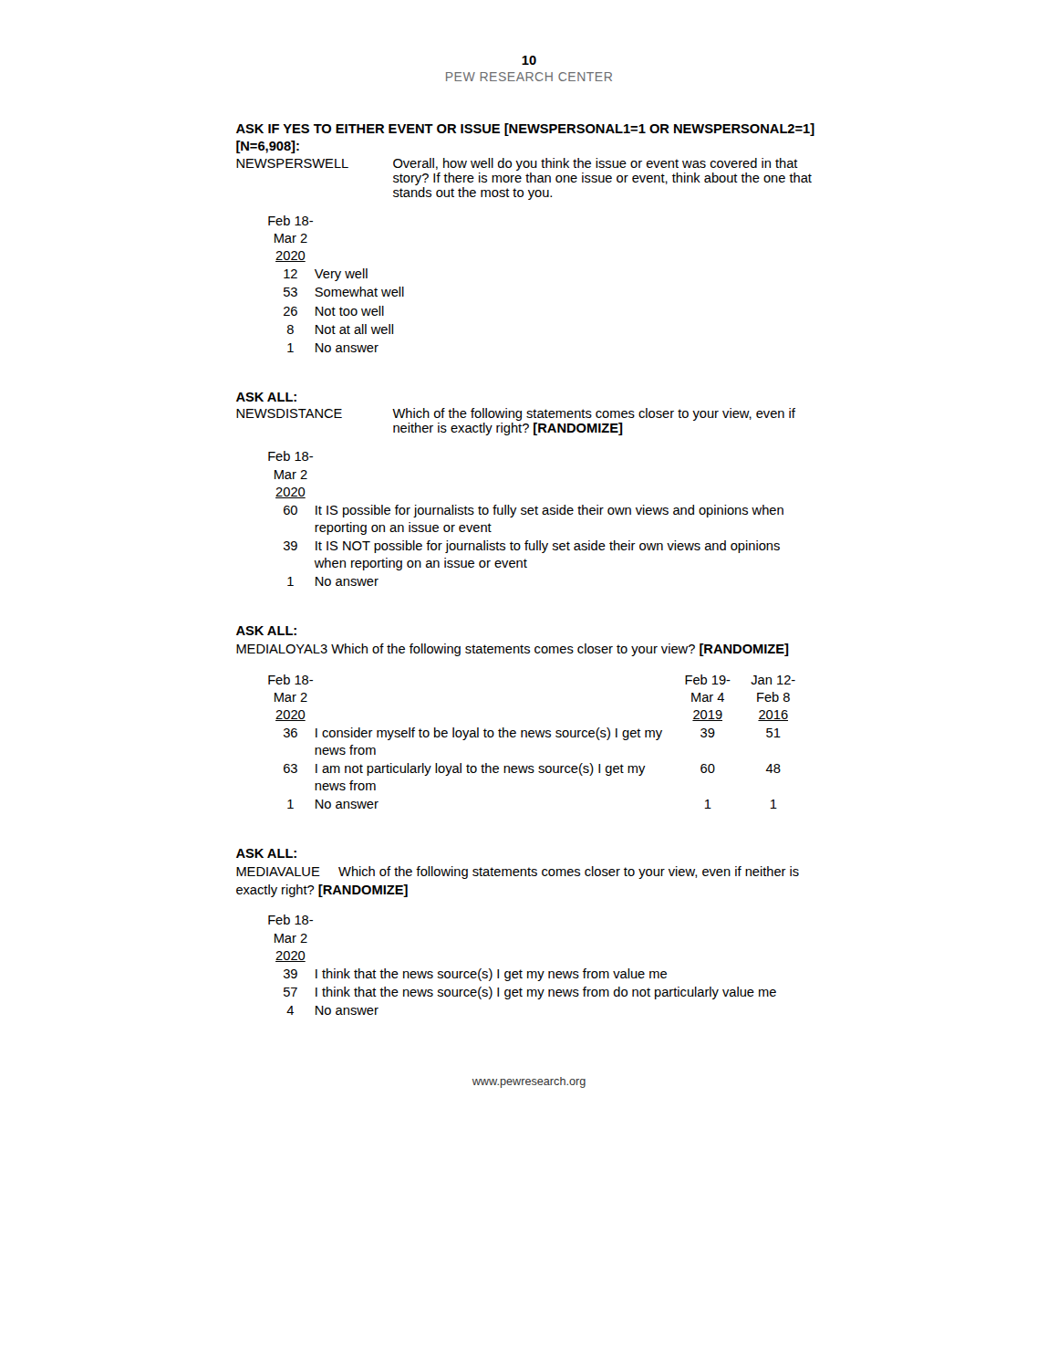10
PEW RESEARCH CENTER
ASK IF YES TO EITHER EVENT OR ISSUE [NEWSPERSONAL1=1 OR NEWSPERSONAL2=1]
[N=6,908]:
NEWSPERSWELL
Overall, how well do you think the issue or event was covered in that story? If there is more than one issue or event, think about the one that stands out the most to you.
| Feb 18- Mar 2 2020 | |
| 12 | Very well |
| 53 | Somewhat well |
| 26 | Not too well |
| 8 | Not at all well |
| 1 | No answer |
ASK ALL:
NEWSDISTANCE
Which of the following statements comes closer to your view, even if neither is exactly right? [RANDOMIZE]
| Feb 18- Mar 2 2020 | |
| 60 | It IS possible for journalists to fully set aside their own views and opinions when reporting on an issue or event |
| 39 | It IS NOT possible for journalists to fully set aside their own views and opinions when reporting on an issue or event |
| 1 | No answer |
ASK ALL:
MEDIALOYAL3 Which of the following statements comes closer to your view? [RANDOMIZE]
| Feb 18- Mar 2 2020 | | Feb 19- Mar 4 2019 | Jan 12- Feb 8 2016 |
| 36 | I consider myself to be loyal to the news source(s) I get my news from | 39 | 51 |
| 63 | I am not particularly loyal to the news source(s) I get my news from | 60 | 48 |
| 1 | No answer | 1 | 1 |
ASK ALL:
MEDIAVALUE Which of the following statements comes closer to your view, even if neither is exactly right? [RANDOMIZE]
| Feb 18- Mar 2 2020 | |
| 39 | I think that the news source(s) I get my news from value me |
| 57 | I think that the news source(s) I get my news from do not particularly value me |
| 4 | No answer |
www.pewresearch.org